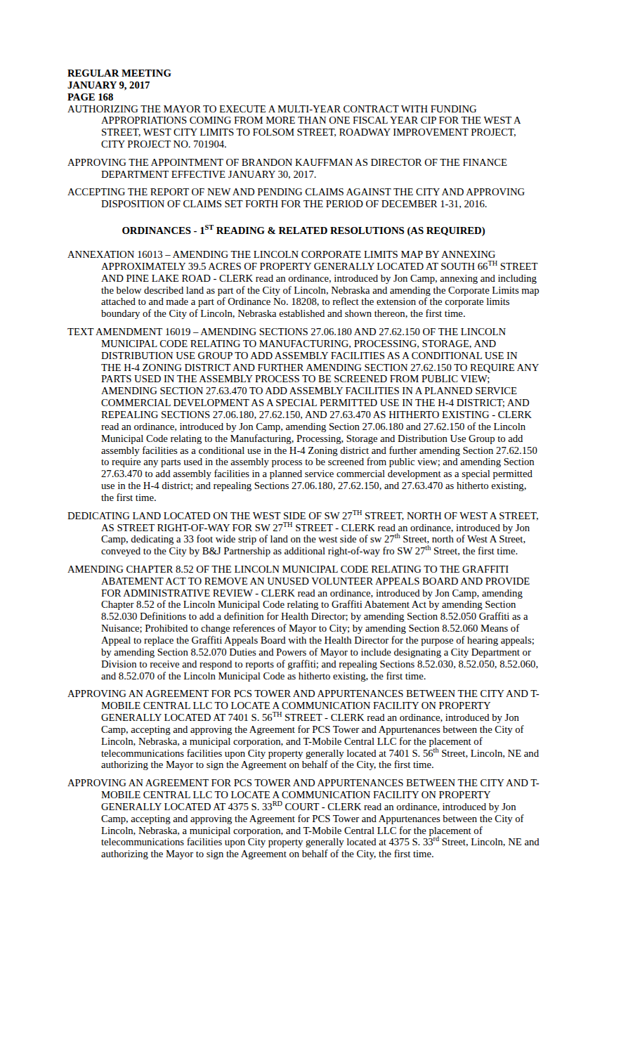REGULAR MEETING
JANUARY 9, 2017
PAGE 168
AUTHORIZING THE MAYOR TO EXECUTE A MULTI-YEAR CONTRACT WITH FUNDING APPROPRIATIONS COMING FROM MORE THAN ONE FISCAL YEAR CIP FOR THE WEST A STREET, WEST CITY LIMITS TO FOLSOM STREET, ROADWAY IMPROVEMENT PROJECT, CITY PROJECT NO. 701904.
APPROVING THE APPOINTMENT OF BRANDON KAUFFMAN AS DIRECTOR OF THE FINANCE DEPARTMENT EFFECTIVE JANUARY 30, 2017.
ACCEPTING THE REPORT OF NEW AND PENDING CLAIMS AGAINST THE CITY AND APPROVING DISPOSITION OF CLAIMS SET FORTH FOR THE PERIOD OF DECEMBER 1-31, 2016.
ORDINANCES - 1ST READING & RELATED RESOLUTIONS (AS REQUIRED)
ANNEXATION 16013 – AMENDING THE LINCOLN CORPORATE LIMITS MAP BY ANNEXING APPROXIMATELY 39.5 ACRES OF PROPERTY GENERALLY LOCATED AT SOUTH 66TH STREET AND PINE LAKE ROAD - CLERK read an ordinance, introduced by Jon Camp, annexing and including the below described land as part of the City of Lincoln, Nebraska and amending the Corporate Limits map attached to and made a part of Ordinance No. 18208, to reflect the extension of the corporate limits boundary of the City of Lincoln, Nebraska established and shown thereon, the first time.
TEXT AMENDMENT 16019 – AMENDING SECTIONS 27.06.180 AND 27.62.150 OF THE LINCOLN MUNICIPAL CODE RELATING TO MANUFACTURING, PROCESSING, STORAGE, AND DISTRIBUTION USE GROUP TO ADD ASSEMBLY FACILITIES AS A CONDITIONAL USE IN THE H-4 ZONING DISTRICT AND FURTHER AMENDING SECTION 27.62.150 TO REQUIRE ANY PARTS USED IN THE ASSEMBLY PROCESS TO BE SCREENED FROM PUBLIC VIEW; AMENDING SECTION 27.63.470 TO ADD ASSEMBLY FACILITIES IN A PLANNED SERVICE COMMERCIAL DEVELOPMENT AS A SPECIAL PERMITTED USE IN THE H-4 DISTRICT; AND REPEALING SECTIONS 27.06.180, 27.62.150, AND 27.63.470 AS HITHERTO EXISTING - CLERK read an ordinance, introduced by Jon Camp, amending Section 27.06.180 and 27.62.150 of the Lincoln Municipal Code relating to the Manufacturing, Processing, Storage and Distribution Use Group to add assembly facilities as a conditional use in the H-4 Zoning district and further amending Section 27.62.150 to require any parts used in the assembly process to be screened from public view; and amending Section 27.63.470 to add assembly facilities in a planned service commercial development as a special permitted use in the H-4 district; and repealing Sections 27.06.180, 27.62.150, and 27.63.470 as hitherto existing, the first time.
DEDICATING LAND LOCATED ON THE WEST SIDE OF SW 27TH STREET, NORTH OF WEST A STREET, AS STREET RIGHT-OF-WAY FOR SW 27TH STREET - CLERK read an ordinance, introduced by Jon Camp, dedicating a 33 foot wide strip of land on the west side of sw 27th Street, north of West A Street, conveyed to the City by B&J Partnership as additional right-of-way fro SW 27th Street, the first time.
AMENDING CHAPTER 8.52 OF THE LINCOLN MUNICIPAL CODE RELATING TO THE GRAFFITI ABATEMENT ACT TO REMOVE AN UNUSED VOLUNTEER APPEALS BOARD AND PROVIDE FOR ADMINISTRATIVE REVIEW - CLERK read an ordinance, introduced by Jon Camp, amending Chapter 8.52 of the Lincoln Municipal Code relating to Graffiti Abatement Act by amending Section 8.52.030 Definitions to add a definition for Health Director; by amending Section 8.52.050 Graffiti as a Nuisance; Prohibited to change references of Mayor to City; by amending Section 8.52.060 Means of Appeal to replace the Graffiti Appeals Board with the Health Director for the purpose of hearing appeals; by amending Section 8.52.070 Duties and Powers of Mayor to include designating a City Department or Division to receive and respond to reports of graffiti; and repealing Sections 8.52.030, 8.52.050, 8.52.060, and 8.52.070 of the Lincoln Municipal Code as hitherto existing, the first time.
APPROVING AN AGREEMENT FOR PCS TOWER AND APPURTENANCES BETWEEN THE CITY AND T-MOBILE CENTRAL LLC TO LOCATE A COMMUNICATION FACILITY ON PROPERTY GENERALLY LOCATED AT 7401 S. 56TH STREET - CLERK read an ordinance, introduced by Jon Camp, accepting and approving the Agreement for PCS Tower and Appurtenances between the City of Lincoln, Nebraska, a municipal corporation, and T-Mobile Central LLC for the placement of telecommunications facilities upon City property generally located at 7401 S. 56th Street, Lincoln, NE and authorizing the Mayor to sign the Agreement on behalf of the City, the first time.
APPROVING AN AGREEMENT FOR PCS TOWER AND APPURTENANCES BETWEEN THE CITY AND T-MOBILE CENTRAL LLC TO LOCATE A COMMUNICATION FACILITY ON PROPERTY GENERALLY LOCATED AT 4375 S. 33RD COURT - CLERK read an ordinance, introduced by Jon Camp, accepting and approving the Agreement for PCS Tower and Appurtenances between the City of Lincoln, Nebraska, a municipal corporation, and T-Mobile Central LLC for the placement of telecommunications facilities upon City property generally located at 4375 S. 33rd Street, Lincoln, NE and authorizing the Mayor to sign the Agreement on behalf of the City, the first time.